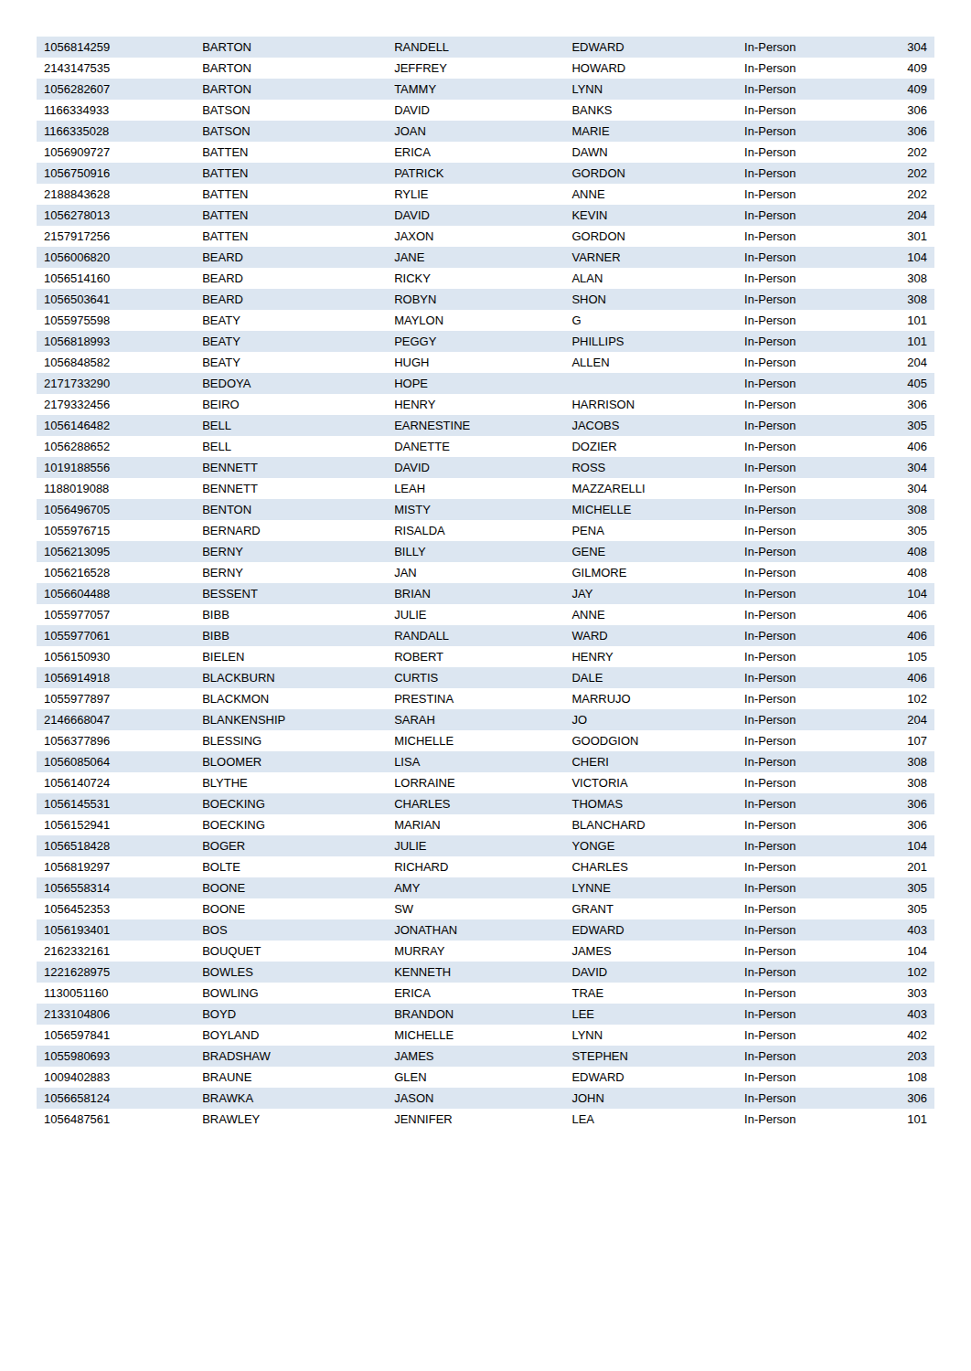| 1056814259 | BARTON | RANDELL | EDWARD | In-Person | 304 |
| 2143147535 | BARTON | JEFFREY | HOWARD | In-Person | 409 |
| 1056282607 | BARTON | TAMMY | LYNN | In-Person | 409 |
| 1166334933 | BATSON | DAVID | BANKS | In-Person | 306 |
| 1166335028 | BATSON | JOAN | MARIE | In-Person | 306 |
| 1056909727 | BATTEN | ERICA | DAWN | In-Person | 202 |
| 1056750916 | BATTEN | PATRICK | GORDON | In-Person | 202 |
| 2188843628 | BATTEN | RYLIE | ANNE | In-Person | 202 |
| 1056278013 | BATTEN | DAVID | KEVIN | In-Person | 204 |
| 2157917256 | BATTEN | JAXON | GORDON | In-Person | 301 |
| 1056006820 | BEARD | JANE | VARNER | In-Person | 104 |
| 1056514160 | BEARD | RICKY | ALAN | In-Person | 308 |
| 1056503641 | BEARD | ROBYN | SHON | In-Person | 308 |
| 1055975598 | BEATY | MAYLON | G | In-Person | 101 |
| 1056818993 | BEATY | PEGGY | PHILLIPS | In-Person | 101 |
| 1056848582 | BEATY | HUGH | ALLEN | In-Person | 204 |
| 2171733290 | BEDOYA | HOPE | | In-Person | 405 |
| 2179332456 | BEIRO | HENRY | HARRISON | In-Person | 306 |
| 1056146482 | BELL | EARNESTINE | JACOBS | In-Person | 305 |
| 1056288652 | BELL | DANETTE | DOZIER | In-Person | 406 |
| 1019188556 | BENNETT | DAVID | ROSS | In-Person | 304 |
| 1188019088 | BENNETT | LEAH | MAZZARELLI | In-Person | 304 |
| 1056496705 | BENTON | MISTY | MICHELLE | In-Person | 308 |
| 1055976715 | BERNARD | RISALDA | PENA | In-Person | 305 |
| 1056213095 | BERNY | BILLY | GENE | In-Person | 408 |
| 1056216528 | BERNY | JAN | GILMORE | In-Person | 408 |
| 1056604488 | BESSENT | BRIAN | JAY | In-Person | 104 |
| 1055977057 | BIBB | JULIE | ANNE | In-Person | 406 |
| 1055977061 | BIBB | RANDALL | WARD | In-Person | 406 |
| 1056150930 | BIELEN | ROBERT | HENRY | In-Person | 105 |
| 1056914918 | BLACKBURN | CURTIS | DALE | In-Person | 406 |
| 1055977897 | BLACKMON | PRESTINA | MARRUJO | In-Person | 102 |
| 2146668047 | BLANKENSHIP | SARAH | JO | In-Person | 204 |
| 1056377896 | BLESSING | MICHELLE | GOODGION | In-Person | 107 |
| 1056085064 | BLOOMER | LISA | CHERI | In-Person | 308 |
| 1056140724 | BLYTHE | LORRAINE | VICTORIA | In-Person | 308 |
| 1056145531 | BOECKING | CHARLES | THOMAS | In-Person | 306 |
| 1056152941 | BOECKING | MARIAN | BLANCHARD | In-Person | 306 |
| 1056518428 | BOGER | JULIE | YONGE | In-Person | 104 |
| 1056819297 | BOLTE | RICHARD | CHARLES | In-Person | 201 |
| 1056558314 | BOONE | AMY | LYNNE | In-Person | 305 |
| 1056452353 | BOONE | SW | GRANT | In-Person | 305 |
| 1056193401 | BOS | JONATHAN | EDWARD | In-Person | 403 |
| 2162332161 | BOUQUET | MURRAY | JAMES | In-Person | 104 |
| 1221628975 | BOWLES | KENNETH | DAVID | In-Person | 102 |
| 1130051160 | BOWLING | ERICA | TRAE | In-Person | 303 |
| 2133104806 | BOYD | BRANDON | LEE | In-Person | 403 |
| 1056597841 | BOYLAND | MICHELLE | LYNN | In-Person | 402 |
| 1055980693 | BRADSHAW | JAMES | STEPHEN | In-Person | 203 |
| 1009402883 | BRAUNE | GLEN | EDWARD | In-Person | 108 |
| 1056658124 | BRAWKA | JASON | JOHN | In-Person | 306 |
| 1056487561 | BRAWLEY | JENNIFER | LEA | In-Person | 101 |